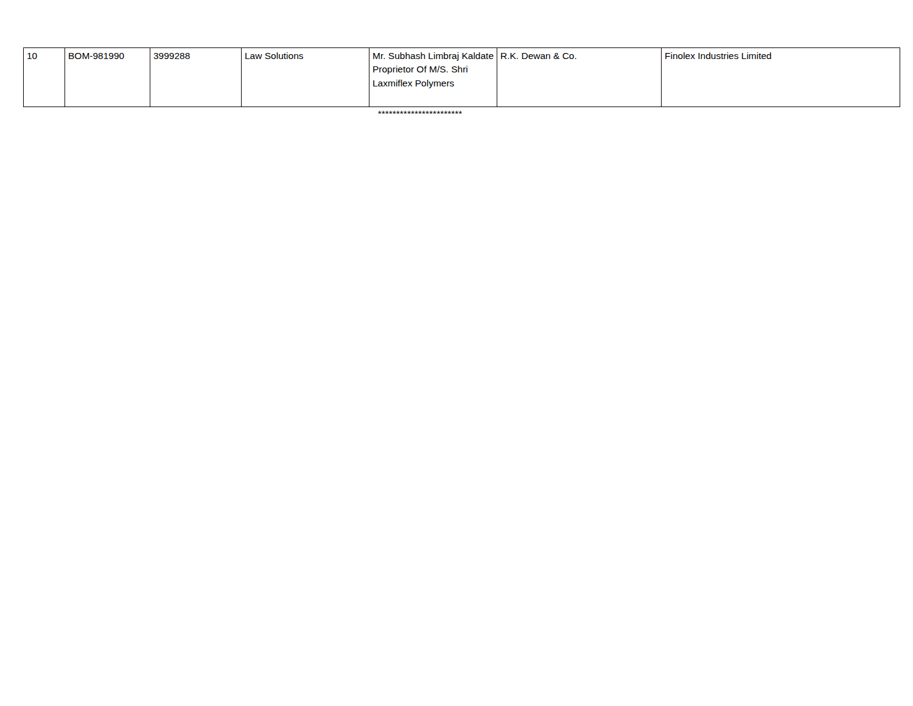| 10 | BOM-981990 | 3999288 | Law Solutions | Mr. Subhash Limbraj Kaldate Proprietor Of M/S. Shri Laxmiflex Polymers | R.K. Dewan & Co. | Finolex Industries Limited |
***********************